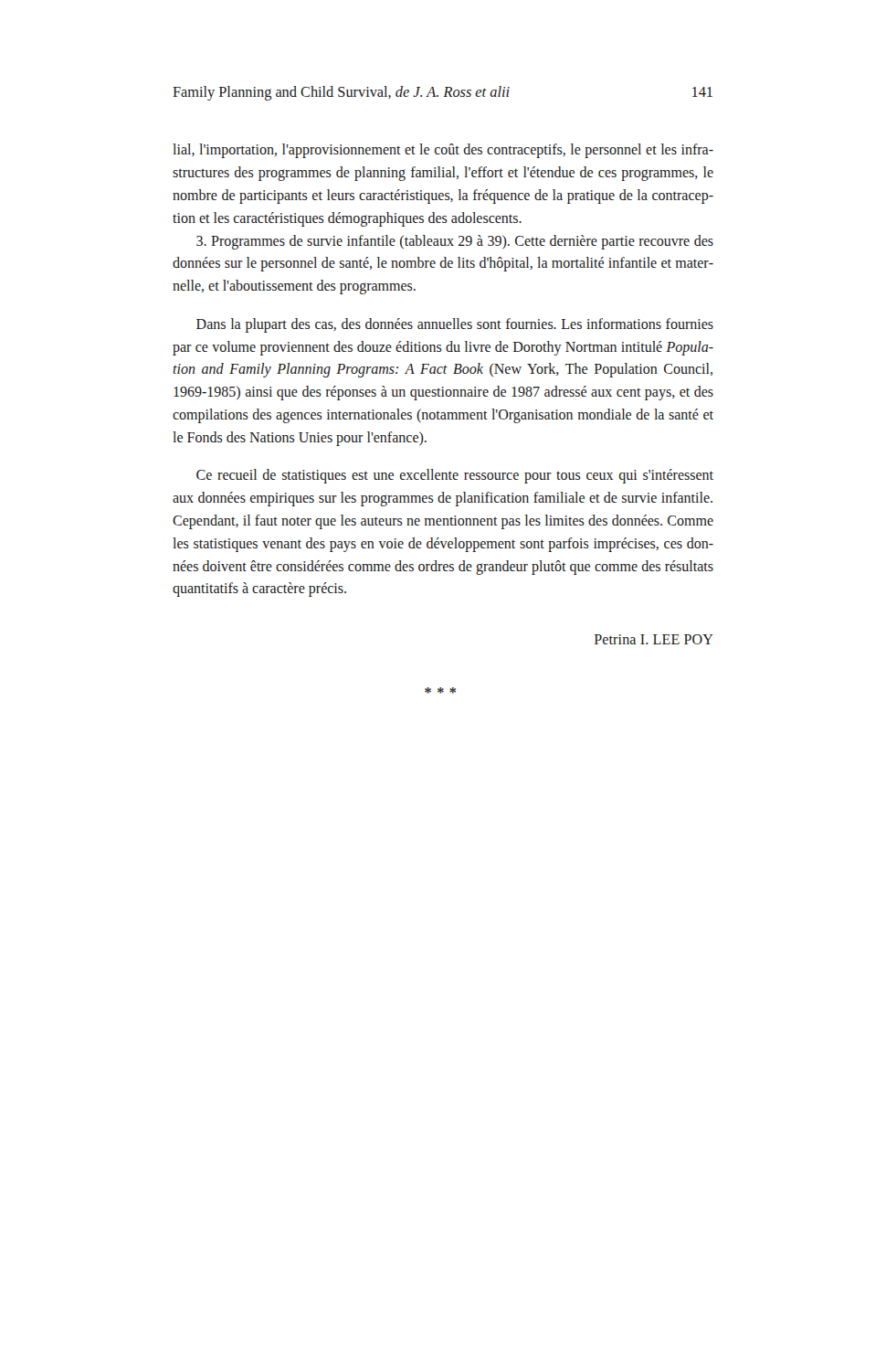Family Planning and Child Survival, de J. A. Ross et alii 141
lial, l'importation, l'approvisionnement et le coût des contraceptifs, le personnel et les infrastructures des programmes de planning familial, l'effort et l'étendue de ces programmes, le nombre de participants et leurs caractéristiques, la fréquence de la pratique de la contraception et les caractéristiques démographiques des adolescents.
3. Programmes de survie infantile (tableaux 29 à 39). Cette dernière partie recouvre des données sur le personnel de santé, le nombre de lits d'hôpital, la mortalité infantile et maternelle, et l'aboutissement des programmes.
Dans la plupart des cas, des données annuelles sont fournies. Les informations fournies par ce volume proviennent des douze éditions du livre de Dorothy Nortman intitulé Population and Family Planning Programs: A Fact Book (New York, The Population Council, 1969-1985) ainsi que des réponses à un questionnaire de 1987 adressé aux cent pays, et des compilations des agences internationales (notamment l'Organisation mondiale de la santé et le Fonds des Nations Unies pour l'enfance).
Ce recueil de statistiques est une excellente ressource pour tous ceux qui s'intéressent aux données empiriques sur les programmes de planification familiale et de survie infantile. Cependant, il faut noter que les auteurs ne mentionnent pas les limites des données. Comme les statistiques venant des pays en voie de développement sont parfois imprécises, ces données doivent être considérées comme des ordres de grandeur plutôt que comme des résultats quantitatifs à caractère précis.
Petrina I. LEE POY
***